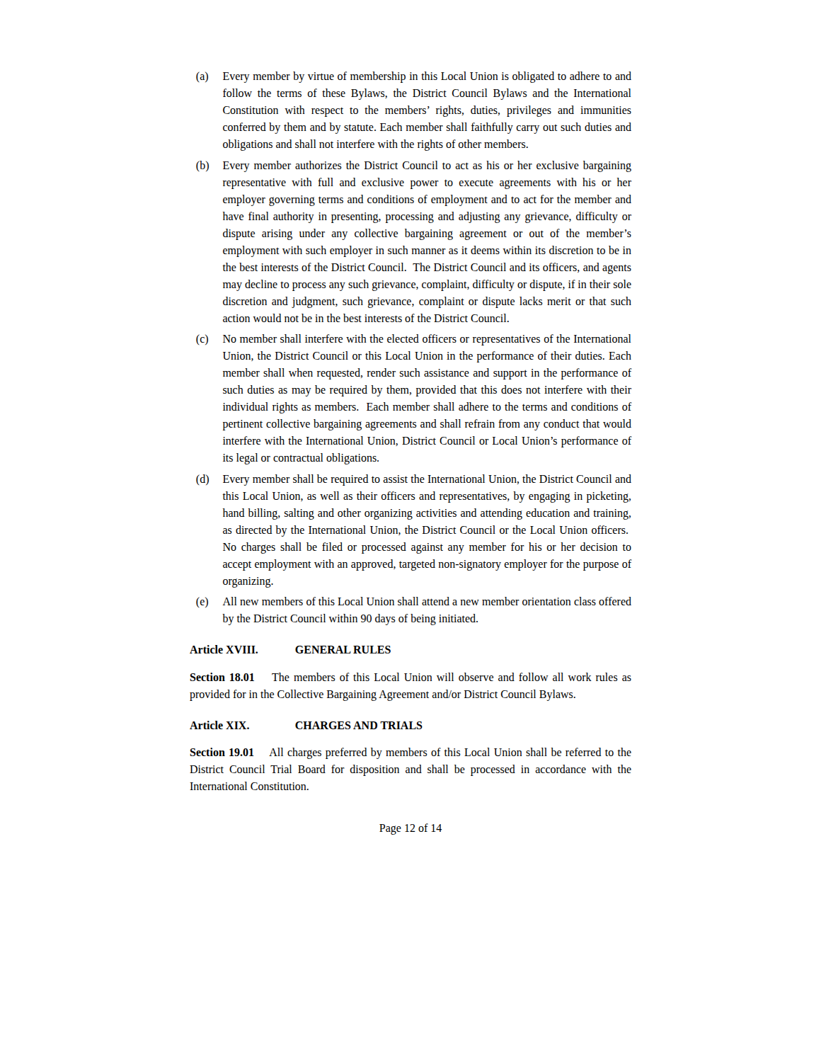(a) Every member by virtue of membership in this Local Union is obligated to adhere to and follow the terms of these Bylaws, the District Council Bylaws and the International Constitution with respect to the members’ rights, duties, privileges and immunities conferred by them and by statute. Each member shall faithfully carry out such duties and obligations and shall not interfere with the rights of other members.
(b) Every member authorizes the District Council to act as his or her exclusive bargaining representative with full and exclusive power to execute agreements with his or her employer governing terms and conditions of employment and to act for the member and have final authority in presenting, processing and adjusting any grievance, difficulty or dispute arising under any collective bargaining agreement or out of the member’s employment with such employer in such manner as it deems within its discretion to be in the best interests of the District Council. The District Council and its officers, and agents may decline to process any such grievance, complaint, difficulty or dispute, if in their sole discretion and judgment, such grievance, complaint or dispute lacks merit or that such action would not be in the best interests of the District Council.
(c) No member shall interfere with the elected officers or representatives of the International Union, the District Council or this Local Union in the performance of their duties. Each member shall when requested, render such assistance and support in the performance of such duties as may be required by them, provided that this does not interfere with their individual rights as members. Each member shall adhere to the terms and conditions of pertinent collective bargaining agreements and shall refrain from any conduct that would interfere with the International Union, District Council or Local Union’s performance of its legal or contractual obligations.
(d) Every member shall be required to assist the International Union, the District Council and this Local Union, as well as their officers and representatives, by engaging in picketing, hand billing, salting and other organizing activities and attending education and training, as directed by the International Union, the District Council or the Local Union officers. No charges shall be filed or processed against any member for his or her decision to accept employment with an approved, targeted non-signatory employer for the purpose of organizing.
(e) All new members of this Local Union shall attend a new member orientation class offered by the District Council within 90 days of being initiated.
Article XVIII. GENERAL RULES
Section 18.01 The members of this Local Union will observe and follow all work rules as provided for in the Collective Bargaining Agreement and/or District Council Bylaws.
Article XIX. CHARGES AND TRIALS
Section 19.01 All charges preferred by members of this Local Union shall be referred to the District Council Trial Board for disposition and shall be processed in accordance with the International Constitution.
Page 12 of 14